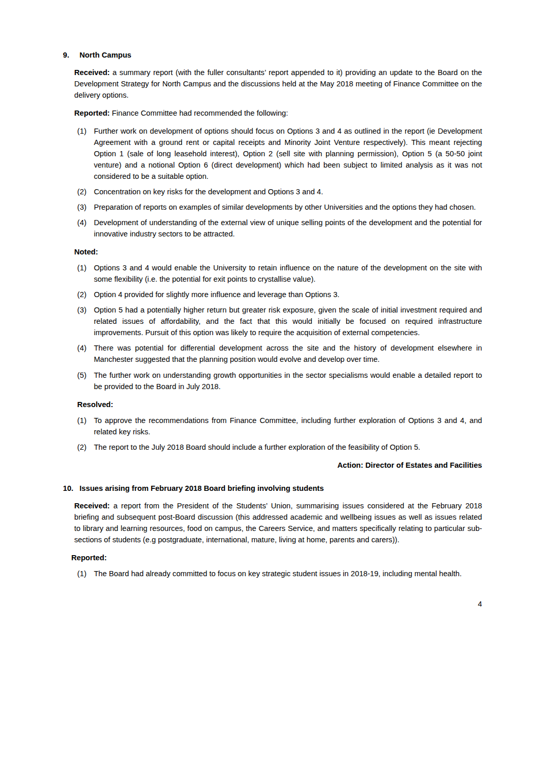9. North Campus
Received: a summary report (with the fuller consultants’ report appended to it) providing an update to the Board on the Development Strategy for North Campus and the discussions held at the May 2018 meeting of Finance Committee on the delivery options.
Reported: Finance Committee had recommended the following:
Further work on development of options should focus on Options 3 and 4 as outlined in the report (ie Development Agreement with a ground rent or capital receipts and Minority Joint Venture respectively). This meant rejecting Option 1 (sale of long leasehold interest), Option 2 (sell site with planning permission), Option 5 (a 50-50 joint venture) and a notional Option 6 (direct development) which had been subject to limited analysis as it was not considered to be a suitable option.
Concentration on key risks for the development and Options 3 and 4.
Preparation of reports on examples of similar developments by other Universities and the options they had chosen.
Development of understanding of the external view of unique selling points of the development and the potential for innovative industry sectors to be attracted.
Noted:
Options 3 and 4 would enable the University to retain influence on the nature of the development on the site with some flexibility (i.e. the potential for exit points to crystallise value).
Option 4 provided for slightly more influence and leverage than Options 3.
Option 5 had a potentially higher return but greater risk exposure, given the scale of initial investment required and related issues of affordability, and the fact that this would initially be focused on required infrastructure improvements. Pursuit of this option was likely to require the acquisition of external competencies.
There was potential for differential development across the site and the history of development elsewhere in Manchester suggested that the planning position would evolve and develop over time.
The further work on understanding growth opportunities in the sector specialisms would enable a detailed report to be provided to the Board in July 2018.
Resolved:
To approve the recommendations from Finance Committee, including further exploration of Options 3 and 4, and related key risks.
The report to the July 2018 Board should include a further exploration of the feasibility of Option 5.
Action: Director of Estates and Facilities
10. Issues arising from February 2018 Board briefing involving students
Received: a report from the President of the Students’ Union, summarising issues considered at the February 2018 briefing and subsequent post-Board discussion (this addressed academic and wellbeing issues as well as issues related to library and learning resources, food on campus, the Careers Service, and matters specifically relating to particular sub-sections of students (e.g postgraduate, international, mature, living at home, parents and carers)).
Reported:
The Board had already committed to focus on key strategic student issues in 2018-19, including mental health.
4